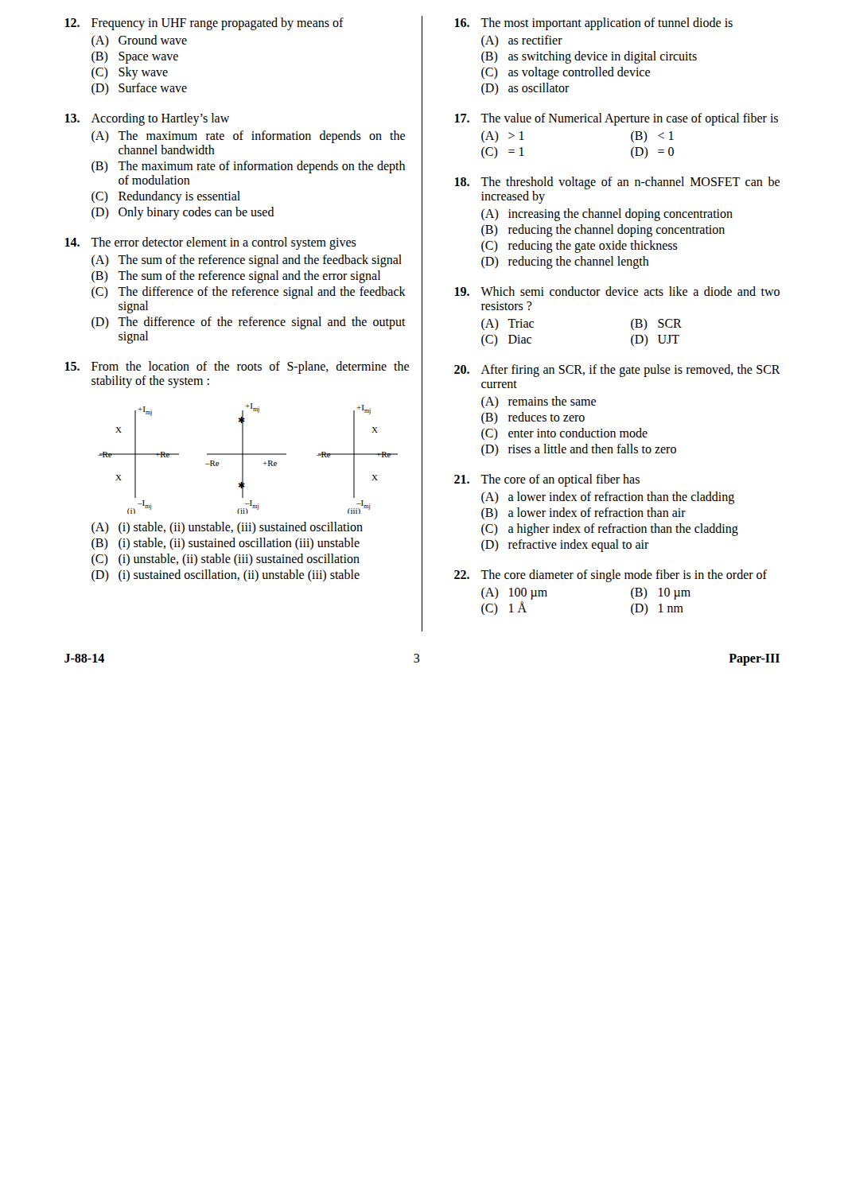12.
Frequency in UHF range propagated by means of
(A) Ground wave
(B) Space wave
(C) Sky wave
(D) Surface wave
13.
According to Hartley’s law
(A) The maximum rate of information depends on the channel bandwidth
(B) The maximum rate of information depends on the depth of modulation
(C) Redundancy is essential
(D) Only binary codes can be used
14.
The error detector element in a control system gives
(A) The sum of the reference signal and the feedback signal
(B) The sum of the reference signal and the error signal
(C) The difference of the reference signal and the feedback signal
(D) The difference of the reference signal and the output signal
15.
From the location of the roots of S-plane, determine the stability of the system :
+Imj –Imj –Re +Re X X (i) +Imj –Imj –Re +Re ✱ ✱ (ii) +Imj –Imj –Re +Re X X (iii)
(A)(i) stable, (ii) unstable, (iii) sustained oscillation
(B)(i) stable, (ii) sustained oscillation (iii) unstable
(C)(i) unstable, (ii) stable (iii) sustained oscillation
(D)(i) sustained oscillation, (ii) unstable (iii) stable
16.
The most important application of tunnel diode is
(A) as rectifier
(B) as switching device in digital circuits
(C) as voltage controlled device
(D) as oscillator
17.
The value of Numerical Aperture in case of optical fiber is
(A)> 1
(B)< 1
(C)= 1
(D)= 0
18.
The threshold voltage of an n-channel MOSFET can be increased by
(A) increasing the channel doping concentration
(B) reducing the channel doping concentration
(C) reducing the gate oxide thickness
(D) reducing the channel length
19.
Which semi conductor device acts like a diode and two resistors ?
(A) Triac
(B) SCR
(C) Diac
(D) UJT
20.
After firing an SCR, if the gate pulse is removed, the SCR current
(A) remains the same
(B) reduces to zero
(C) enter into conduction mode
(D) rises a little and then falls to zero
21.
The core of an optical fiber has
(A) a lower index of refraction than the cladding
(B) a lower index of refraction than air
(C) a higher index of refraction than the cladding
(D) refractive index equal to air
22.
The core diameter of single mode fiber is in the order of
(A) 100 µm
(B) 10 µm
(C) 1 Å
(D) 1 nm
J-88-14
3
Paper-III